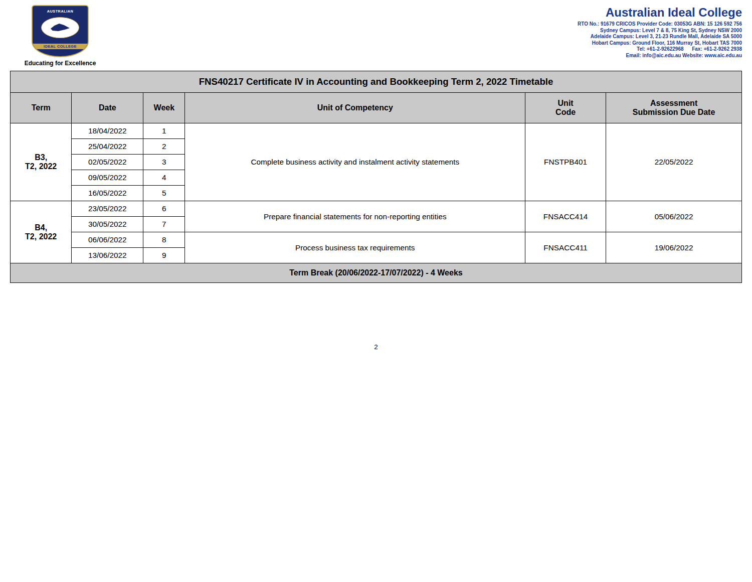AUSTRALIAN
IDEAL COLLEGE
Educating for Excellence
Australian Ideal College
RTO No.: 91679 CRICOS Provider Code: 03053G ABN: 15 126 592 756
Sydney Campus: Level 7 & 8, 75 King St, Sydney NSW 2000
Adelaide Campus: Level 3, 21-23 Rundle Mall, Adelaide SA 5000
Hobart Campus: Ground Floor, 116 Murray St, Hobart TAS 7000
Tel: +61-2-92622968 Fax: +61-2-9262 2938
Email: info@aic.edu.au Website: www.aic.edu.au
| FNS40217 Certificate IV in Accounting and Bookkeeping Term 2, 2022 Timetable |
| --- |
| Term | Date | Week | Unit of Competency | Unit Code | Assessment Submission Due Date |
| B3, T2, 2022 | 18/04/2022 | 1 | Complete business activity and instalment activity statements | FNSTPB401 | 22/05/2022 |
| 25/04/2022 | 2 |
| 02/05/2022 | 3 |
| 09/05/2022 | 4 |
| 16/05/2022 | 5 |
| B4, T2, 2022 | 23/05/2022 | 6 | Prepare financial statements for non-reporting entities | FNSACC414 | 05/06/2022 |
| 30/05/2022 | 7 |
| 06/06/2022 | 8 | Process business tax requirements | FNSACC411 | 19/06/2022 |
| 13/06/2022 | 9 |
| Term Break (20/06/2022-17/07/2022) - 4 Weeks |
2